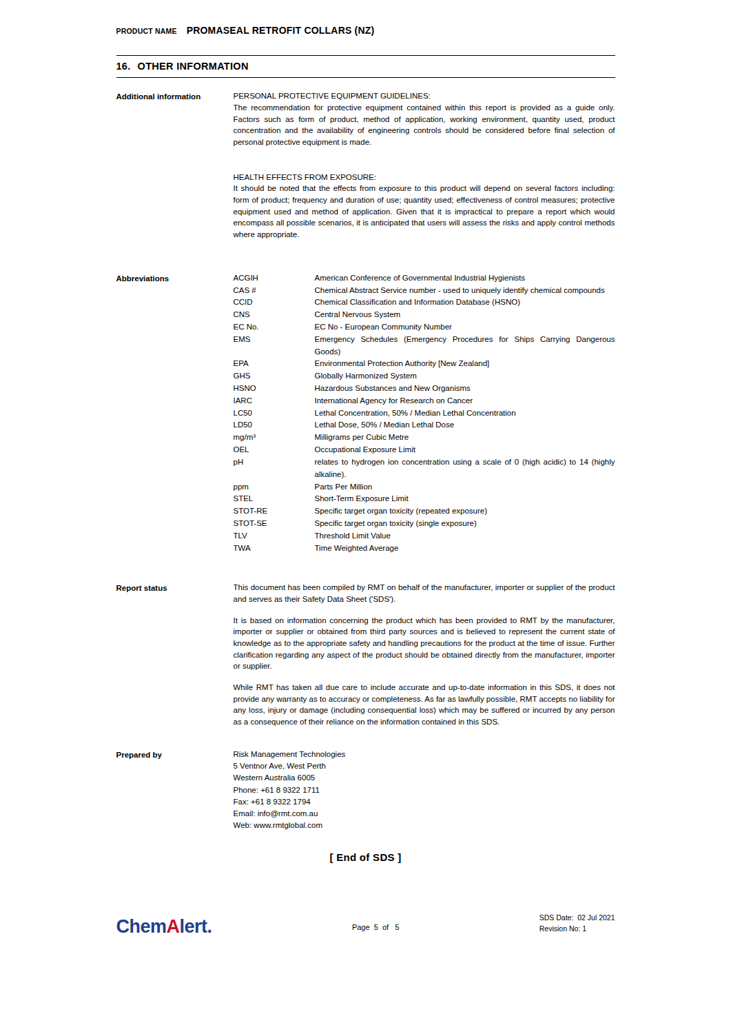PRODUCT NAME PROMASEAL RETROFIT COLLARS (NZ)
16. OTHER INFORMATION
Additional information
PERSONAL PROTECTIVE EQUIPMENT GUIDELINES:
The recommendation for protective equipment contained within this report is provided as a guide only. Factors such as form of product, method of application, working environment, quantity used, product concentration and the availability of engineering controls should be considered before final selection of personal protective equipment is made.
HEALTH EFFECTS FROM EXPOSURE:
It should be noted that the effects from exposure to this product will depend on several factors including: form of product; frequency and duration of use; quantity used; effectiveness of control measures; protective equipment used and method of application. Given that it is impractical to prepare a report which would encompass all possible scenarios, it is anticipated that users will assess the risks and apply control methods where appropriate.
Abbreviations
| ACGIH | American Conference of Governmental Industrial Hygienists |
| CAS # | Chemical Abstract Service number - used to uniquely identify chemical compounds |
| CCID | Chemical Classification and Information Database (HSNO) |
| CNS | Central Nervous System |
| EC No. | EC No - European Community Number |
| EMS | Emergency Schedules (Emergency Procedures for Ships Carrying Dangerous Goods) |
| EPA | Environmental Protection Authority [New Zealand] |
| GHS | Globally Harmonized System |
| HSNO | Hazardous Substances and New Organisms |
| IARC | International Agency for Research on Cancer |
| LC50 | Lethal Concentration, 50% / Median Lethal Concentration |
| LD50 | Lethal Dose, 50% / Median Lethal Dose |
| mg/m³ | Milligrams per Cubic Metre |
| OEL | Occupational Exposure Limit |
| pH | relates to hydrogen ion concentration using a scale of 0 (high acidic) to 14 (highly alkaline). |
| ppm | Parts Per Million |
| STEL | Short-Term Exposure Limit |
| STOT-RE | Specific target organ toxicity (repeated exposure) |
| STOT-SE | Specific target organ toxicity (single exposure) |
| TLV | Threshold Limit Value |
| TWA | Time Weighted Average |
Report status
This document has been compiled by RMT on behalf of the manufacturer, importer or supplier of the product and serves as their Safety Data Sheet ('SDS').
It is based on information concerning the product which has been provided to RMT by the manufacturer, importer or supplier or obtained from third party sources and is believed to represent the current state of knowledge as to the appropriate safety and handling precautions for the product at the time of issue. Further clarification regarding any aspect of the product should be obtained directly from the manufacturer, importer or supplier.
While RMT has taken all due care to include accurate and up-to-date information in this SDS, it does not provide any warranty as to accuracy or completeness. As far as lawfully possible, RMT accepts no liability for any loss, injury or damage (including consequential loss) which may be suffered or incurred by any person as a consequence of their reliance on the information contained in this SDS.
Prepared by
Risk Management Technologies
5 Ventnor Ave, West Perth
Western Australia 6005
Phone: +61 8 9322 1711
Fax: +61 8 9322 1794
Email: info@rmt.com.au
Web: www.rmtglobal.com
[ End of SDS ]
Chem Alert.
Page 5 of 5
SDS Date: 02 Jul 2021
Revision No: 1